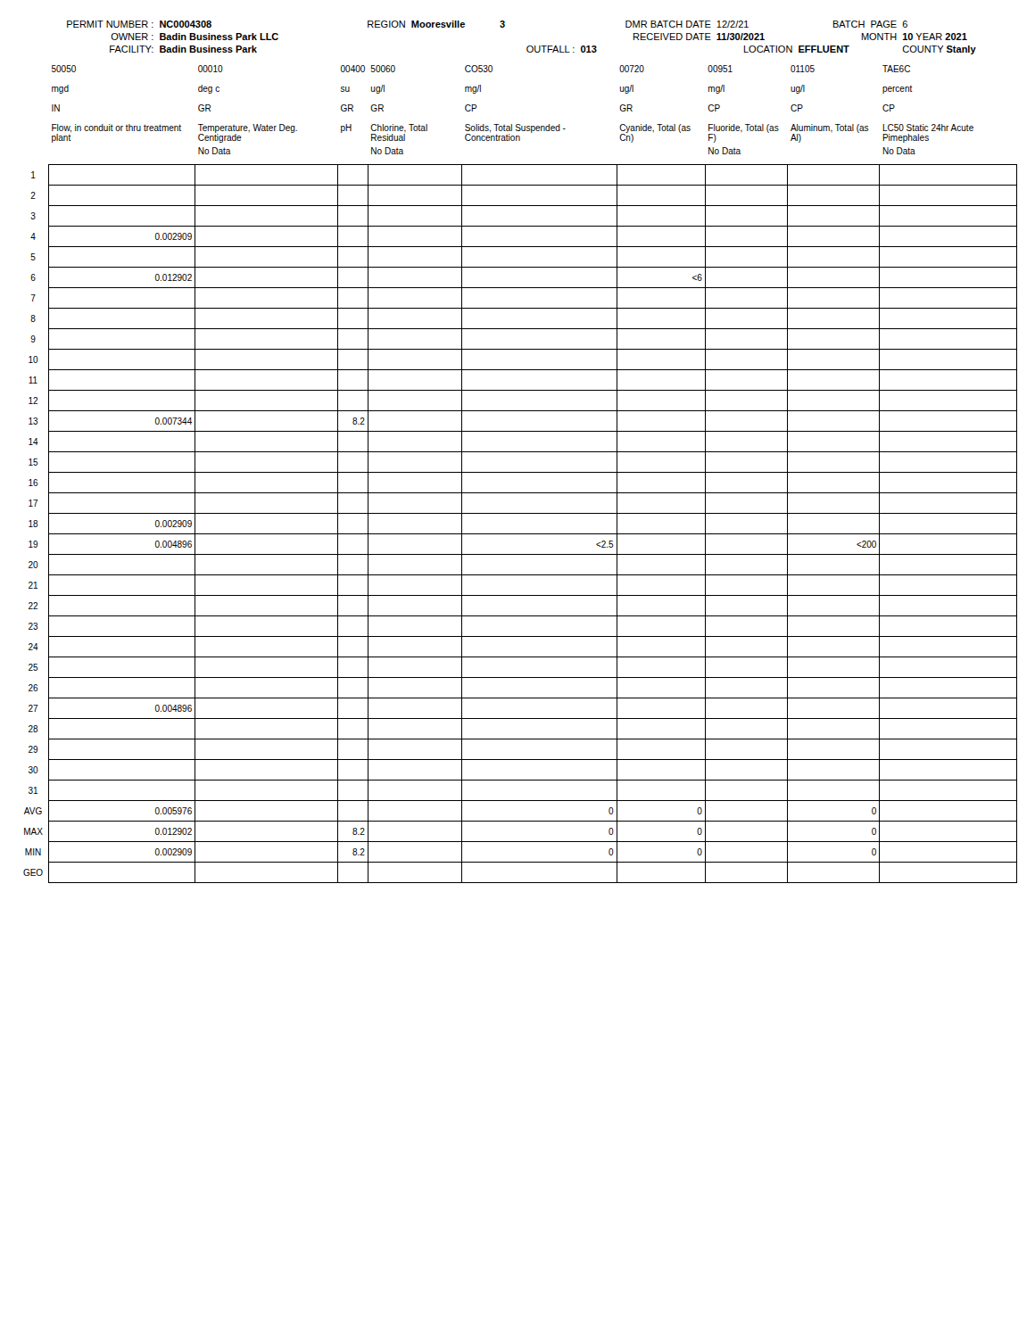| PERMIT NUMBER : | NC0004308 | REGION | Mooresville | 3 | DMR BATCH DATE | 12/2/21 | BATCH PAGE | 6 |
| OWNER : | Badin Business Park LLC | | | | RECEIVED DATE | 11/30/2021 | MONTH | 10 YEAR 2021 |
| FACILITY: | Badin Business Park | | | OUTFALL : | 013 | LOCATION | EFFLUENT | COUNTY Stanly |
| | 50050 | 00010 | 00400 | 50060 | CO530 | 00720 | 00951 | 01105 | TAE6C |
| --- | --- | --- | --- | --- | --- | --- | --- | --- | --- |
| | mgd | deg c | su | ug/l | mg/l | ug/l | mg/l | ug/l | percent |
| | IN | GR | GR | GR | CP | GR | CP | CP | CP |
| | Flow, in conduit or thru treatment plant | Temperature, Water Deg. Centigrade | pH | Chlorine, Total Residual | Solids, Total Suspended - Concentration | Cyanide, Total (as Cn) | Fluoride, Total (as F) | Aluminum, Total (as Al) | LC50 Static 24hr Acute Pimephales |
| | | No Data | | No Data | | | No Data | | No Data |
| 1 | | | | | | | | | |
| 2 | | | | | | | | | |
| 3 | | | | | | | | | |
| 4 | 0.002909 | | | | | | | | |
| 5 | | | | | | | | | |
| 6 | 0.012902 | | | | | <6 | | | |
| 7 | | | | | | | | | |
| 8 | | | | | | | | | |
| 9 | | | | | | | | | |
| 10 | | | | | | | | | |
| 11 | | | | | | | | | |
| 12 | | | | | | | | | |
| 13 | 0.007344 | | 8.2 | | | | | | |
| 14 | | | | | | | | | |
| 15 | | | | | | | | | |
| 16 | | | | | | | | | |
| 17 | | | | | | | | | |
| 18 | 0.002909 | | | | | | | | |
| 19 | 0.004896 | | | | <2.5 | | | <200 | |
| 20 | | | | | | | | | |
| 21 | | | | | | | | | |
| 22 | | | | | | | | | |
| 23 | | | | | | | | | |
| 24 | | | | | | | | | |
| 25 | | | | | | | | | |
| 26 | | | | | | | | | |
| 27 | 0.004896 | | | | | | | | |
| 28 | | | | | | | | | |
| 29 | | | | | | | | | |
| 30 | | | | | | | | | |
| 31 | | | | | | | | | |
| AVG | 0.005976 | | | | 0 | 0 | | 0 | |
| MAX | 0.012902 | | 8.2 | | 0 | 0 | | 0 | |
| MIN | 0.002909 | | 8.2 | | 0 | 0 | | 0 | |
| GEO | | | | | | | | | |